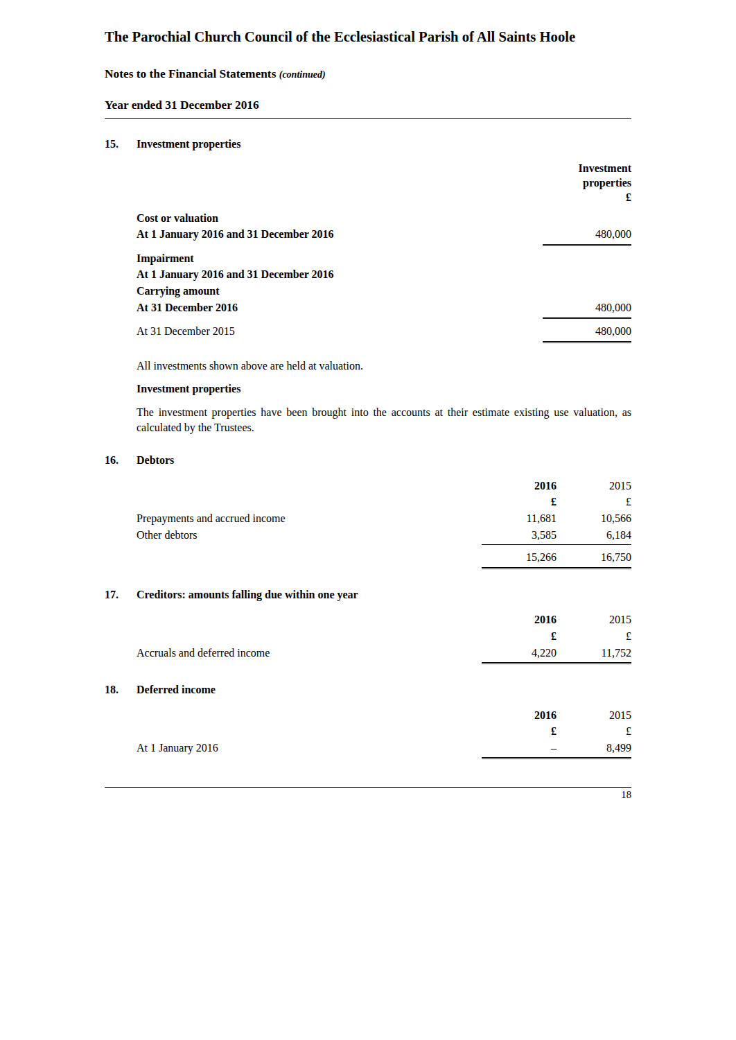The Parochial Church Council of the Ecclesiastical Parish of All Saints Hoole
Notes to the Financial Statements (continued)
Year ended 31 December 2016
15.
Investment properties
| | Investment properties £ |
| Cost or valuation | |
| At 1 January 2016 and 31 December 2016 | 480,000 |
| Impairment | |
| At 1 January 2016 and 31 December 2016 | |
| Carrying amount | |
| At 31 December 2016 | 480,000 |
| At 31 December 2015 | 480,000 |
All investments shown above are held at valuation.
Investment properties
The investment properties have been brought into the accounts at their estimate existing use valuation, as calculated by the Trustees.
16.
Debtors
| | 2016 | 2015 |
| | £ | £ |
| Prepayments and accrued income | 11,681 | 10,566 |
| Other debtors | 3,585 | 6,184 |
| | 15,266 | 16,750 |
17.
Creditors: amounts falling due within one year
| | 2016 | 2015 |
| | £ | £ |
| Accruals and deferred income | 4,220 | 11,752 |
18.
Deferred income
| | 2016 | 2015 |
| | £ | £ |
| At 1 January 2016 | – | 8,499 |
18